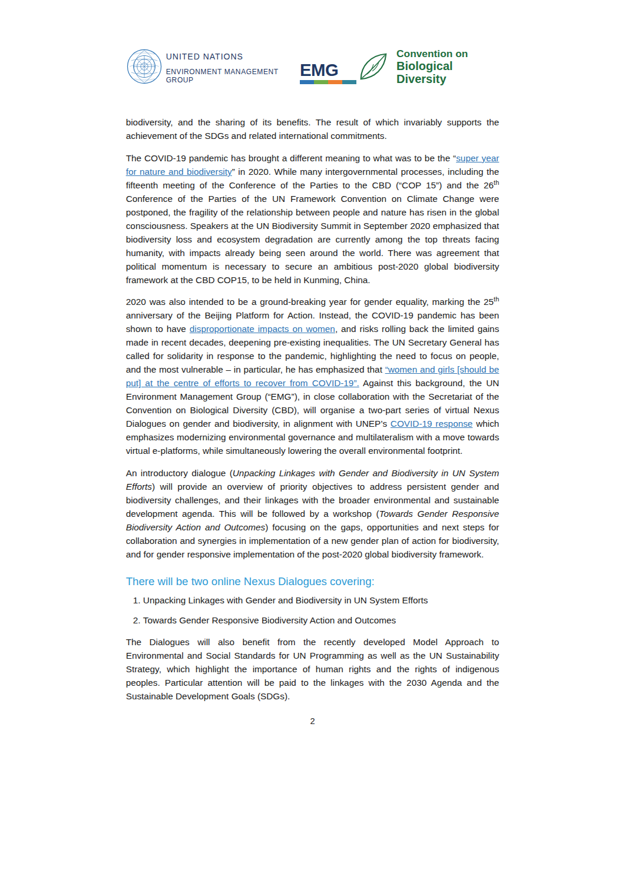UNITED NATIONS
ENVIRONMENT MANAGEMENT GROUP
EMG
Convention on Biological Diversity
biodiversity, and the sharing of its benefits. The result of which invariably supports the achievement of the SDGs and related international commitments.
The COVID-19 pandemic has brought a different meaning to what was to be the “super year for nature and biodiversity” in 2020. While many intergovernmental processes, including the fifteenth meeting of the Conference of the Parties to the CBD (“COP 15”) and the 26th Conference of the Parties of the UN Framework Convention on Climate Change were postponed, the fragility of the relationship between people and nature has risen in the global consciousness. Speakers at the UN Biodiversity Summit in September 2020 emphasized that biodiversity loss and ecosystem degradation are currently among the top threats facing humanity, with impacts already being seen around the world. There was agreement that political momentum is necessary to secure an ambitious post-2020 global biodiversity framework at the CBD COP15, to be held in Kunming, China.
2020 was also intended to be a ground-breaking year for gender equality, marking the 25th anniversary of the Beijing Platform for Action. Instead, the COVID-19 pandemic has been shown to have disproportionate impacts on women, and risks rolling back the limited gains made in recent decades, deepening pre-existing inequalities. The UN Secretary General has called for solidarity in response to the pandemic, highlighting the need to focus on people, and the most vulnerable – in particular, he has emphasized that “women and girls [should be put] at the centre of efforts to recover from COVID-19”. Against this background, the UN Environment Management Group (“EMG”), in close collaboration with the Secretariat of the Convention on Biological Diversity (CBD), will organise a two-part series of virtual Nexus Dialogues on gender and biodiversity, in alignment with UNEP’s COVID-19 response which emphasizes modernizing environmental governance and multilateralism with a move towards virtual e-platforms, while simultaneously lowering the overall environmental footprint.
An introductory dialogue (Unpacking Linkages with Gender and Biodiversity in UN System Efforts) will provide an overview of priority objectives to address persistent gender and biodiversity challenges, and their linkages with the broader environmental and sustainable development agenda. This will be followed by a workshop (Towards Gender Responsive Biodiversity Action and Outcomes) focusing on the gaps, opportunities and next steps for collaboration and synergies in implementation of a new gender plan of action for biodiversity, and for gender responsive implementation of the post-2020 global biodiversity framework.
There will be two online Nexus Dialogues covering:
Unpacking Linkages with Gender and Biodiversity in UN System Efforts
Towards Gender Responsive Biodiversity Action and Outcomes
The Dialogues will also benefit from the recently developed Model Approach to Environmental and Social Standards for UN Programming as well as the UN Sustainability Strategy, which highlight the importance of human rights and the rights of indigenous peoples. Particular attention will be paid to the linkages with the 2030 Agenda and the Sustainable Development Goals (SDGs).
2